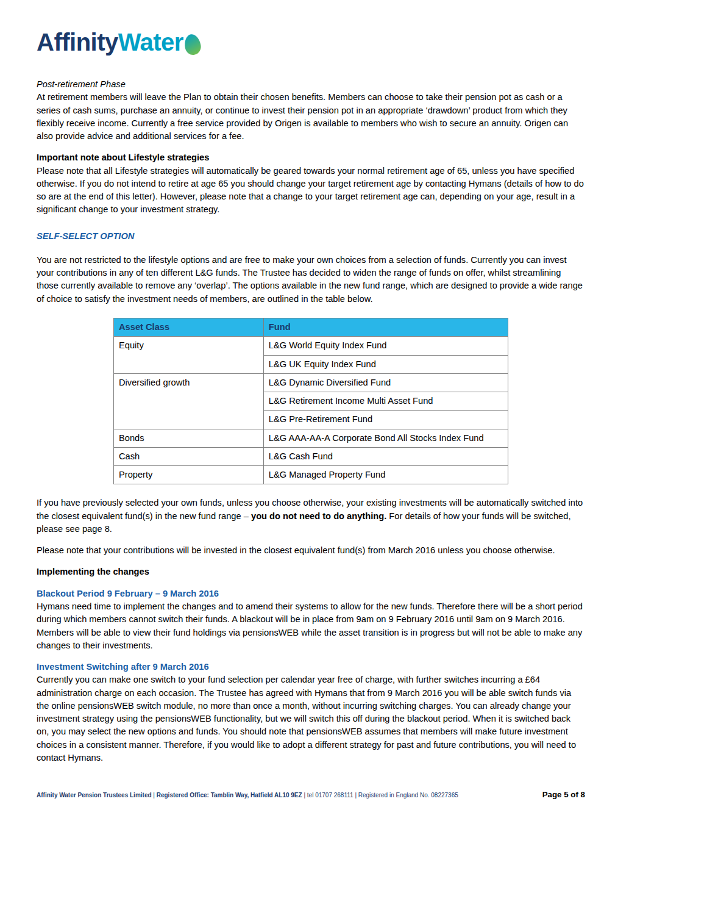Affinity Water
Post-retirement Phase
At retirement members will leave the Plan to obtain their chosen benefits. Members can choose to take their pension pot as cash or a series of cash sums, purchase an annuity, or continue to invest their pension pot in an appropriate ‘drawdown’ product from which they flexibly receive income. Currently a free service provided by Origen is available to members who wish to secure an annuity. Origen can also provide advice and additional services for a fee.
Important note about Lifestyle strategies
Please note that all Lifestyle strategies will automatically be geared towards your normal retirement age of 65, unless you have specified otherwise. If you do not intend to retire at age 65 you should change your target retirement age by contacting Hymans (details of how to do so are at the end of this letter). However, please note that a change to your target retirement age can, depending on your age, result in a significant change to your investment strategy.
SELF-SELECT OPTION
You are not restricted to the lifestyle options and are free to make your own choices from a selection of funds. Currently you can invest your contributions in any of ten different L&G funds. The Trustee has decided to widen the range of funds on offer, whilst streamlining those currently available to remove any ‘overlap’. The options available in the new fund range, which are designed to provide a wide range of choice to satisfy the investment needs of members, are outlined in the table below.
| Asset Class | Fund |
| --- | --- |
| Equity | L&G World Equity Index Fund |
| L&G UK Equity Index Fund |
| Diversified growth | L&G Dynamic Diversified Fund |
| L&G Retirement Income Multi Asset Fund |
| L&G Pre-Retirement Fund |
| Bonds | L&G AAA-AA-A Corporate Bond All Stocks Index Fund |
| Cash | L&G Cash Fund |
| Property | L&G Managed Property Fund |
If you have previously selected your own funds, unless you choose otherwise, your existing investments will be automatically switched into the closest equivalent fund(s) in the new fund range – you do not need to do anything. For details of how your funds will be switched, please see page 8.
Please note that your contributions will be invested in the closest equivalent fund(s) from March 2016 unless you choose otherwise.
Implementing the changes
Blackout Period 9 February – 9 March 2016
Hymans need time to implement the changes and to amend their systems to allow for the new funds. Therefore there will be a short period during which members cannot switch their funds. A blackout will be in place from 9am on 9 February 2016 until 9am on 9 March 2016. Members will be able to view their fund holdings via pensionsWEB while the asset transition is in progress but will not be able to make any changes to their investments.
Investment Switching after 9 March 2016
Currently you can make one switch to your fund selection per calendar year free of charge, with further switches incurring a £64 administration charge on each occasion. The Trustee has agreed with Hymans that from 9 March 2016 you will be able switch funds via the online pensionsWEB switch module, no more than once a month, without incurring switching charges. You can already change your investment strategy using the pensionsWEB functionality, but we will switch this off during the blackout period. When it is switched back on, you may select the new options and funds. You should note that pensionsWEB assumes that members will make future investment choices in a consistent manner. Therefore, if you would like to adopt a different strategy for past and future contributions, you will need to contact Hymans.
Affinity Water Pension Trustees Limited | Registered Office: Tamblin Way, Hatfield AL10 9EZ | tel 01707 268111 | Registered in England No. 08227365
Page 5 of 8